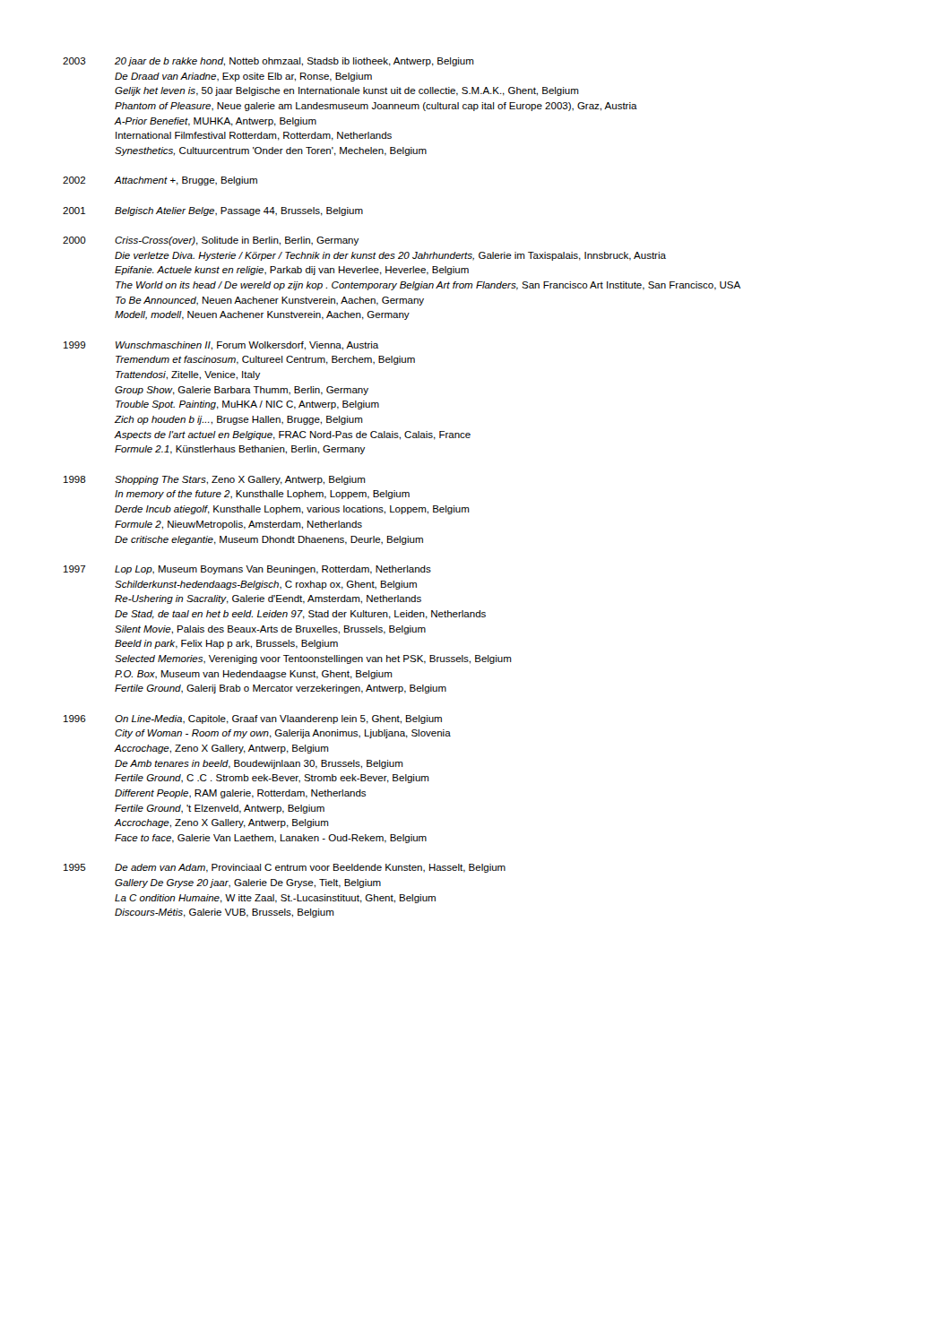| 2003 | 20 jaar de b rakke hond , Notteb ohmzaal, Stadsb ib liotheek, Antwerp, Belgium De Draad van Ariadne , Exp osite Elb ar, Ronse, Belgium Gelijk het leven is , 50 jaar Belgische en Internationale kunst uit de collectie, S.M.A.K., Ghent, Belgium Phantom of Pleasure , Neue galerie am Landesmuseum Joanneum (cultural cap ital of Europe 2003), Graz, Austria A-Prior Benefiet , MUHKA, Antwerp, Belgium International Filmfestival Rotterdam, Rotterdam, Netherlands Synesthetics, Cultuurcentrum 'Onder den Toren', Mechelen, Belgium |
| 2002 | Attachment + , Brugge, Belgium |
| 2001 | Belgisch Atelier Belge , Passage 44, Brussels, Belgium |
| 2000 | Criss-Cross(over) , Solitude in Berlin, Berlin, Germany Die verletze Diva. Hysterie / Körper / Technik in der kunst des 20 Jahrhunderts, Galerie im Taxispalais, Innsbruck, Austria Epifanie. Actuele kunst en religie , Parkab dij van Heverlee, Heverlee, Belgium The World on its head / De wereld op zijn kop . Contemporary Belgian Art from Flanders, San Francisco Art Institute, San Francisco, USA To Be Announced , Neuen Aachener Kunstverein, Aachen, Germany Modell, modell , Neuen Aachener Kunstverein, Aachen, Germany |
| 1999 | Wunschmaschinen II , Forum Wolkersdorf, Vienna, Austria Tremendum et fascinosum , Cultureel Centrum, Berchem, Belgium Trattendosi , Zitelle, Venice, Italy Group Show , Galerie Barbara Thumm, Berlin, Germany Trouble Spot. Painting , MuHKA / NIC C, Antwerp, Belgium Zich op houden b ij... , Brugse Hallen, Brugge, Belgium Aspects de l'art actuel en Belgique , FRAC Nord-Pas de Calais, Calais, France Formule 2.1 , Künstlerhaus Bethanien, Berlin, Germany |
| 1998 | Shopping The Stars , Zeno X Gallery, Antwerp, Belgium In memory of the future 2 , Kunsthalle Lophem, Loppem, Belgium Derde Incub atiegolf , Kunsthalle Lophem, various locations, Loppem, Belgium Formule 2 , NieuwMetropolis, Amsterdam, Netherlands De critische elegantie , Museum Dhondt Dhaenens, Deurle, Belgium |
| 1997 | Lop Lop , Museum Boymans Van Beuningen, Rotterdam, Netherlands Schilderkunst-hedendaags-Belgisch , C roxhap ox, Ghent, Belgium Re-Ushering in Sacrality , Galerie d'Eendt, Amsterdam, Netherlands De Stad, de taal en het b eeld. Leiden 97 , Stad der Kulturen, Leiden, Netherlands Silent Movie , Palais des Beaux-Arts de Bruxelles, Brussels, Belgium Beeld in park , Felix Hap p ark, Brussels, Belgium Selected Memories , Vereniging voor Tentoonstellingen van het PSK, Brussels, Belgium P.O. Box , Museum van Hedendaagse Kunst, Ghent, Belgium Fertile Ground , Galerij Brab o Mercator verzekeringen, Antwerp, Belgium |
| 1996 | On Line-Media , Capitole, Graaf van Vlaanderenp lein 5, Ghent, Belgium City of Woman - Room of my own , Galerija Anonimus, Ljubljana, Slovenia Accrochage , Zeno X Gallery, Antwerp, Belgium De Amb tenares in beeld , Boudewijnlaan 30, Brussels, Belgium Fertile Ground , C .C . Stromb eek-Bever, Stromb eek-Bever, Belgium Different People , RAM galerie, Rotterdam, Netherlands Fertile Ground , 't Elzenveld, Antwerp, Belgium Accrochage , Zeno X Gallery, Antwerp, Belgium Face to face , Galerie Van Laethem, Lanaken - Oud-Rekem, Belgium |
| 1995 | De adem van Adam , Provinciaal C entrum voor Beeldende Kunsten, Hasselt, Belgium Gallery De Gryse 20 jaar , Galerie De Gryse, Tielt, Belgium La C ondition Humaine , W itte Zaal, St.-Lucasinstituut, Ghent, Belgium Discours-Métis , Galerie VUB, Brussels, Belgium |